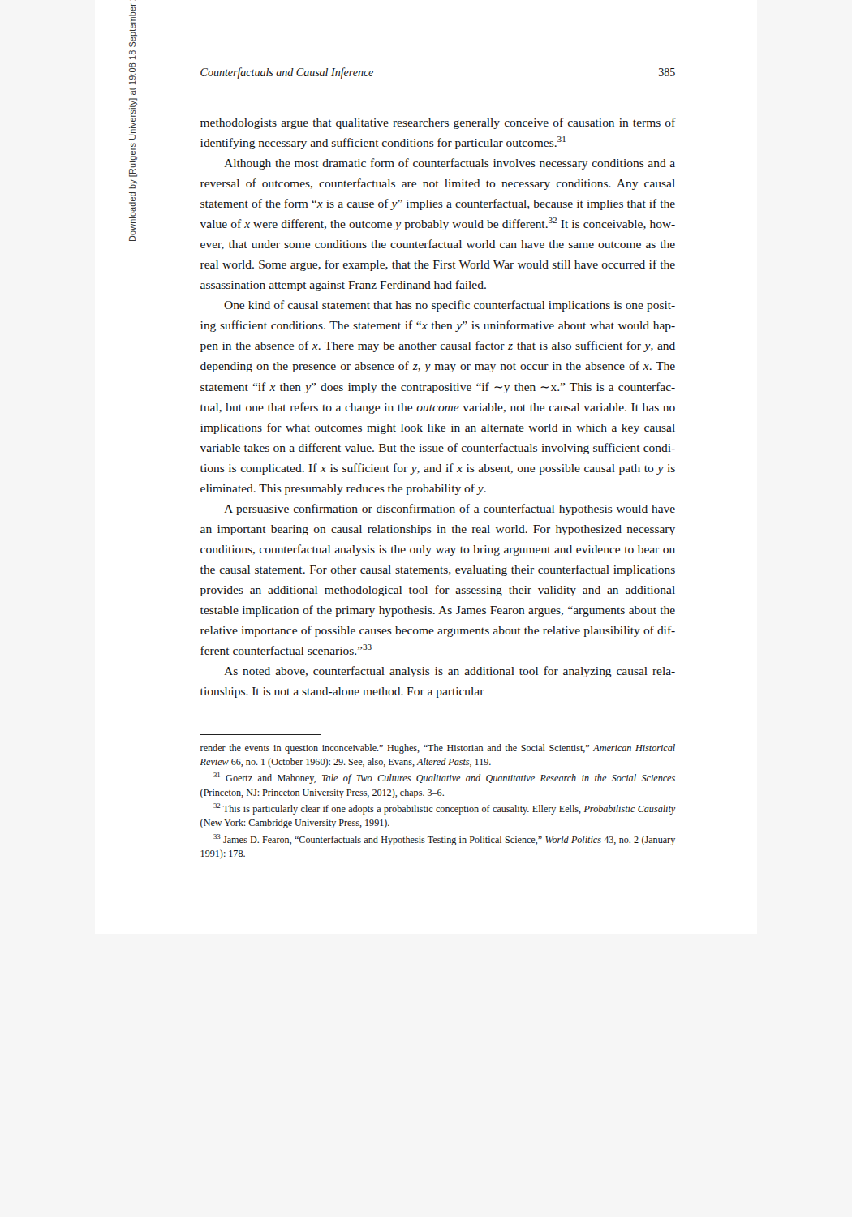Downloaded by [Rutgers University] at 19:08 18 September 2015
Counterfactuals and Causal Inference 385
methodologists argue that qualitative researchers generally conceive of causation in terms of identifying necessary and sufficient conditions for particular outcomes.31
Although the most dramatic form of counterfactuals involves necessary conditions and a reversal of outcomes, counterfactuals are not limited to necessary conditions. Any causal statement of the form “x is a cause of y” implies a counterfactual, because it implies that if the value of x were different, the outcome y probably would be different.32 It is conceivable, however, that under some conditions the counterfactual world can have the same outcome as the real world. Some argue, for example, that the First World War would still have occurred if the assassination attempt against Franz Ferdinand had failed.
One kind of causal statement that has no specific counterfactual implications is one positing sufficient conditions. The statement if “x then y” is uninformative about what would happen in the absence of x. There may be another causal factor z that is also sufficient for y, and depending on the presence or absence of z, y may or may not occur in the absence of x. The statement “if x then y” does imply the contrapositive “if ∼y then ∼x.” This is a counterfactual, but one that refers to a change in the outcome variable, not the causal variable. It has no implications for what outcomes might look like in an alternate world in which a key causal variable takes on a different value. But the issue of counterfactuals involving sufficient conditions is complicated. If x is sufficient for y, and if x is absent, one possible causal path to y is eliminated. This presumably reduces the probability of y.
A persuasive confirmation or disconfirmation of a counterfactual hypothesis would have an important bearing on causal relationships in the real world. For hypothesized necessary conditions, counterfactual analysis is the only way to bring argument and evidence to bear on the causal statement. For other causal statements, evaluating their counterfactual implications provides an additional methodological tool for assessing their validity and an additional testable implication of the primary hypothesis. As James Fearon argues, “arguments about the relative importance of possible causes become arguments about the relative plausibility of different counterfactual scenarios.”33
As noted above, counterfactual analysis is an additional tool for analyzing causal relationships. It is not a stand-alone method. For a particular
render the events in question inconceivable.” Hughes, “The Historian and the Social Scientist,” American Historical Review 66, no. 1 (October 1960): 29. See, also, Evans, Altered Pasts, 119.
31 Goertz and Mahoney, Tale of Two Cultures Qualitative and Quantitative Research in the Social Sciences (Princeton, NJ: Princeton University Press, 2012), chaps. 3–6.
32 This is particularly clear if one adopts a probabilistic conception of causality. Ellery Eells, Probabilistic Causality (New York: Cambridge University Press, 1991).
33 James D. Fearon, “Counterfactuals and Hypothesis Testing in Political Science,” World Politics 43, no. 2 (January 1991): 178.